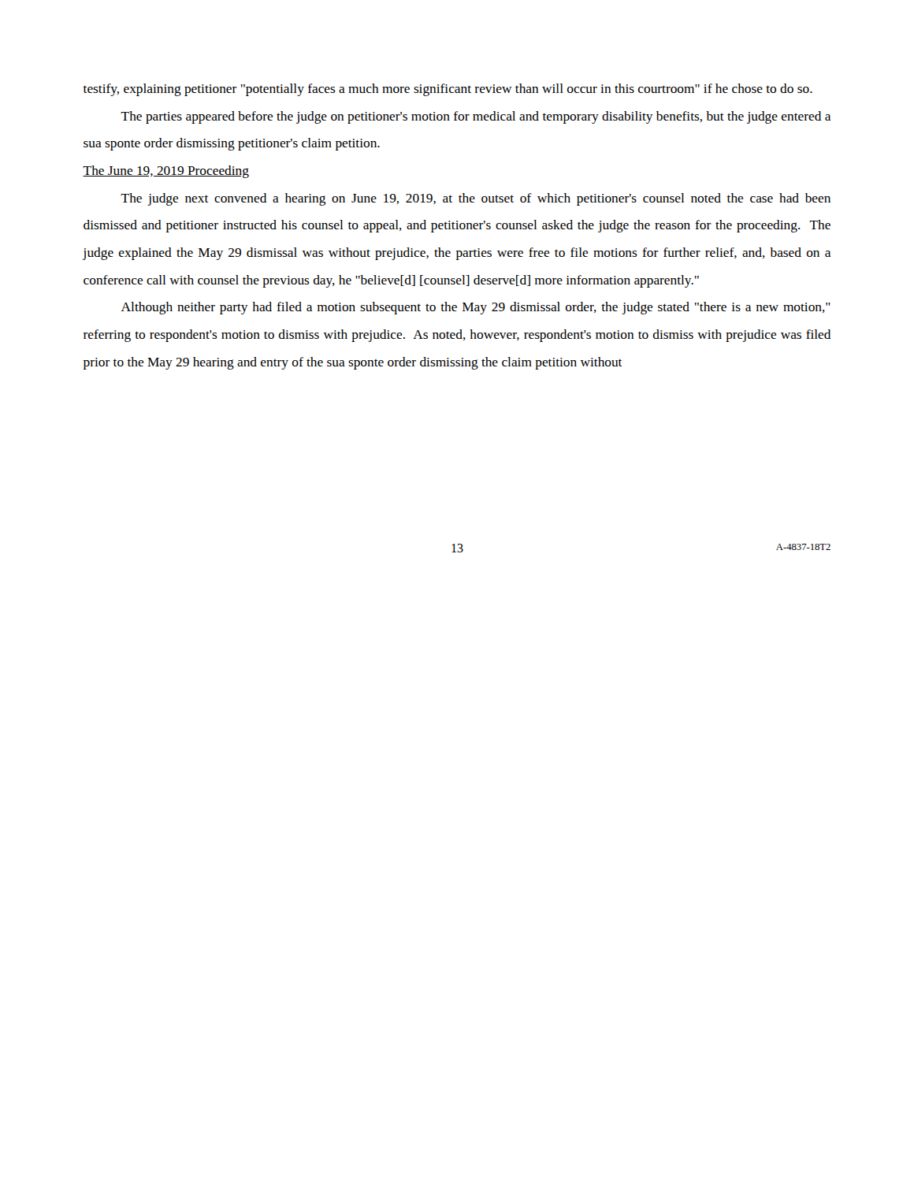testify, explaining petitioner "potentially faces a much more significant review than will occur in this courtroom" if he chose to do so.
The parties appeared before the judge on petitioner's motion for medical and temporary disability benefits, but the judge entered a sua sponte order dismissing petitioner's claim petition.
The June 19, 2019 Proceeding
The judge next convened a hearing on June 19, 2019, at the outset of which petitioner's counsel noted the case had been dismissed and petitioner instructed his counsel to appeal, and petitioner's counsel asked the judge the reason for the proceeding. The judge explained the May 29 dismissal was without prejudice, the parties were free to file motions for further relief, and, based on a conference call with counsel the previous day, he "believe[d] [counsel] deserve[d] more information apparently."
Although neither party had filed a motion subsequent to the May 29 dismissal order, the judge stated "there is a new motion," referring to respondent's motion to dismiss with prejudice. As noted, however, respondent's motion to dismiss with prejudice was filed prior to the May 29 hearing and entry of the sua sponte order dismissing the claim petition without
13
A-4837-18T2